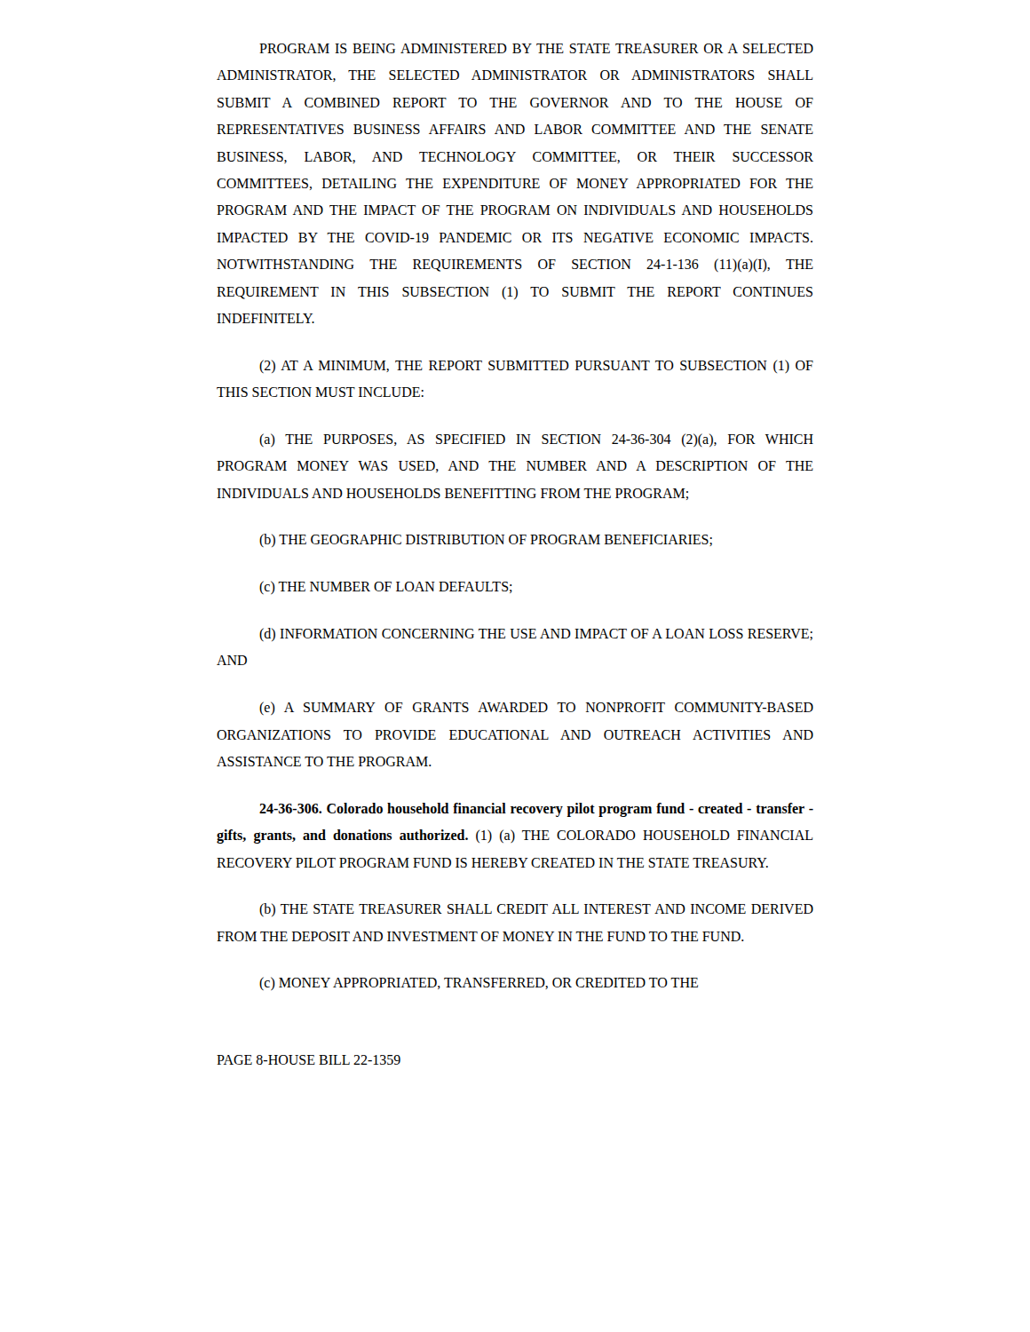PROGRAM IS BEING ADMINISTERED BY THE STATE TREASURER OR A SELECTED ADMINISTRATOR, THE SELECTED ADMINISTRATOR OR ADMINISTRATORS SHALL SUBMIT A COMBINED REPORT TO THE GOVERNOR AND TO THE HOUSE OF REPRESENTATIVES BUSINESS AFFAIRS AND LABOR COMMITTEE AND THE SENATE BUSINESS, LABOR, AND TECHNOLOGY COMMITTEE, OR THEIR SUCCESSOR COMMITTEES, DETAILING THE EXPENDITURE OF MONEY APPROPRIATED FOR THE PROGRAM AND THE IMPACT OF THE PROGRAM ON INDIVIDUALS AND HOUSEHOLDS IMPACTED BY THE COVID-19 PANDEMIC OR ITS NEGATIVE ECONOMIC IMPACTS. NOTWITHSTANDING THE REQUIREMENTS OF SECTION 24-1-136 (11)(a)(I), THE REQUIREMENT IN THIS SUBSECTION (1) TO SUBMIT THE REPORT CONTINUES INDEFINITELY.
(2) AT A MINIMUM, THE REPORT SUBMITTED PURSUANT TO SUBSECTION (1) OF THIS SECTION MUST INCLUDE:
(a) THE PURPOSES, AS SPECIFIED IN SECTION 24-36-304 (2)(a), FOR WHICH PROGRAM MONEY WAS USED, AND THE NUMBER AND A DESCRIPTION OF THE INDIVIDUALS AND HOUSEHOLDS BENEFITTING FROM THE PROGRAM;
(b) THE GEOGRAPHIC DISTRIBUTION OF PROGRAM BENEFICIARIES;
(c) THE NUMBER OF LOAN DEFAULTS;
(d) INFORMATION CONCERNING THE USE AND IMPACT OF A LOAN LOSS RESERVE; AND
(e) A SUMMARY OF GRANTS AWARDED TO NONPROFIT COMMUNITY-BASED ORGANIZATIONS TO PROVIDE EDUCATIONAL AND OUTREACH ACTIVITIES AND ASSISTANCE TO THE PROGRAM.
24-36-306. Colorado household financial recovery pilot program fund - created - transfer - gifts, grants, and donations authorized. (1) (a) THE COLORADO HOUSEHOLD FINANCIAL RECOVERY PILOT PROGRAM FUND IS HEREBY CREATED IN THE STATE TREASURY.
(b) THE STATE TREASURER SHALL CREDIT ALL INTEREST AND INCOME DERIVED FROM THE DEPOSIT AND INVESTMENT OF MONEY IN THE FUND TO THE FUND.
(c) MONEY APPROPRIATED, TRANSFERRED, OR CREDITED TO THE
PAGE 8-HOUSE BILL 22-1359